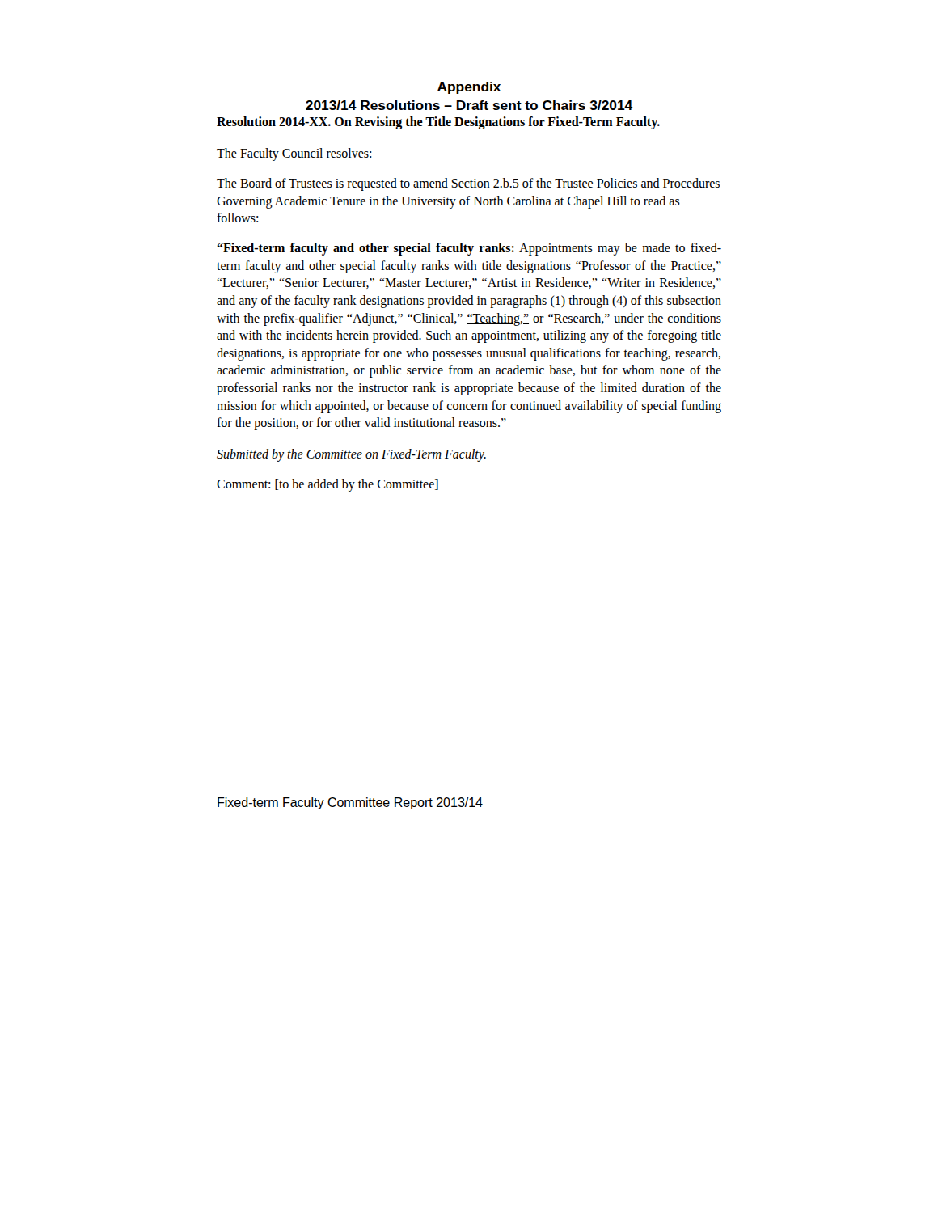Appendix 2013/14 Resolutions – Draft sent to Chairs 3/2014
Resolution 2014-XX. On Revising the Title Designations for Fixed-Term Faculty.
The Faculty Council resolves:
The Board of Trustees is requested to amend Section 2.b.5 of the Trustee Policies and Procedures Governing Academic Tenure in the University of North Carolina at Chapel Hill to read as follows:
“Fixed-term faculty and other special faculty ranks: Appointments may be made to fixed-term faculty and other special faculty ranks with title designations “Professor of the Practice,” “Lecturer,” “Senior Lecturer,” “Master Lecturer,” “Artist in Residence,” “Writer in Residence,” and any of the faculty rank designations provided in paragraphs (1) through (4) of this subsection with the prefix-qualifier “Adjunct,” “Clinical,” “Teaching,” or “Research,” under the conditions and with the incidents herein provided. Such an appointment, utilizing any of the foregoing title designations, is appropriate for one who possesses unusual qualifications for teaching, research, academic administration, or public service from an academic base, but for whom none of the professorial ranks nor the instructor rank is appropriate because of the limited duration of the mission for which appointed, or because of concern for continued availability of special funding for the position, or for other valid institutional reasons.”
Submitted by the Committee on Fixed-Term Faculty.
Comment: [to be added by the Committee]
Fixed-term Faculty Committee Report 2013/14